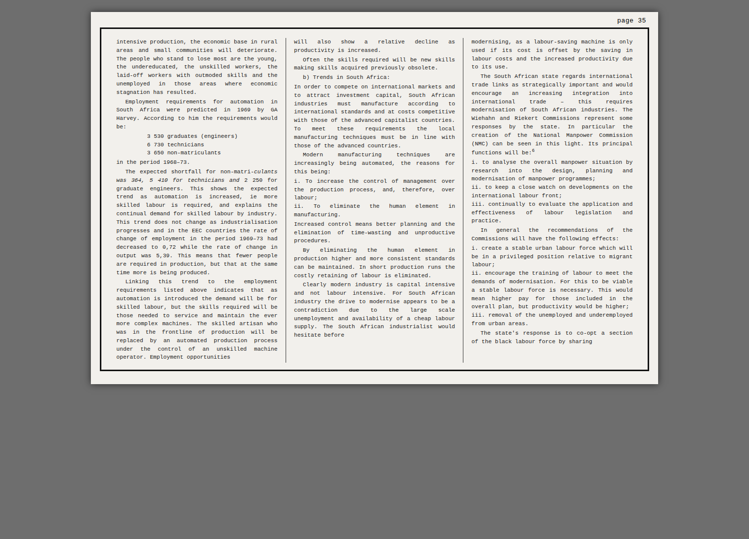page 35
intensive production, the economic base in rural areas and small communities will deteriorate. The people who stand to lose most are the young, the undereducated, the unskilled workers, the laid-off workers with outmoded skills and the unemployed in those areas where economic stagnation has resulted.
Employment requirements for automation in South Africa were predicted in 1969 by GA Harvey. According to him the requirements would be:
3 530 graduates (engineers)
6 730 technicians
3 650 non-matriculants
in the period 1968–73.
The expected shortfall for non-matri-culants was 364, 5 410 for technicians and 2 250 for graduate engineers. This shows the expected trend as automation is increased, ie more skilled labour is required, and explains the continual demand for skilled labour by industry. This trend does not change as industrialisation progresses and in the EEC countries the rate of change of employment in the period 1969–73 had decreased to 0,72 while the rate of change in output was 5,39. This means that fewer people are required in production, but that at the same time more is being produced.
Linking this trend to the employment requirements listed above indicates that as automation is introduced the demand will be for skilled labour, but the skills required will be those needed to service and maintain the ever more complex machines. The skilled artisan who was in the frontline of production will be replaced by an automated production process under the control of an unskilled machine operator. Employment opportunities
will also show a relative decline as productivity is increased.
Often the skills required will be new skills making skills acquired previously obsolete.
b) Trends in South Africa:
In order to compete on international markets and to attract investment capital, South African industries must manufacture according to international standards and at costs competitive with those of the advanced capitalist countries. To meet these requirements the local manufacturing techniques must be in line with those of the advanced countries.
Modern manufacturing techniques are increasingly being automated, the reasons for this being:
i. To increase the control of management over the production process, and, therefore, over labour;
ii. To eliminate the human element in manufacturing.
Increased control means better planning and the elimination of time-wasting and unproductive procedures.
By eliminating the human element in production higher and more consistent standards can be maintained. In short production runs the costly retaining of labour is eliminated.
Clearly modern industry is capital intensive and not labour intensive. For South African industry the drive to modernise appears to be a contradiction due to the large scale unemployment and availability of a cheap labour supply. The South African industrialist would hesitate before
modernising, as a labour-saving machine is only used if its cost is offset by the saving in labour costs and the increased productivity due to its use.
The South African state regards international trade links as strategically important and would encourage an increasing integration into international trade – this requires modernisation of South African industries. The Wiehahn and Riekert Commissions represent some responses by the state. In particular the creation of the National Manpower Commission (NMC) can be seen in this light. Its principal functions will be:6
i. to analyse the overall manpower situation by research into the design, planning and modernisation of manpower programmes;
ii. to keep a close watch on developments on the international labour front;
iii. continually to evaluate the application and effectiveness of labour legislation and practice.
In general the recommendations of the Commissions will have the following effects:
i. create a stable urban labour force which will be in a privileged position relative to migrant labour;
ii. encourage the training of labour to meet the demands of modernisation. For this to be viable a stable labour force is necessary. This would mean higher pay for those included in the overall plan, but productivity would be higher;
iii. removal of the unemployed and underemployed from urban areas.
The state's response is to co-opt a section of the black labour force by sharing